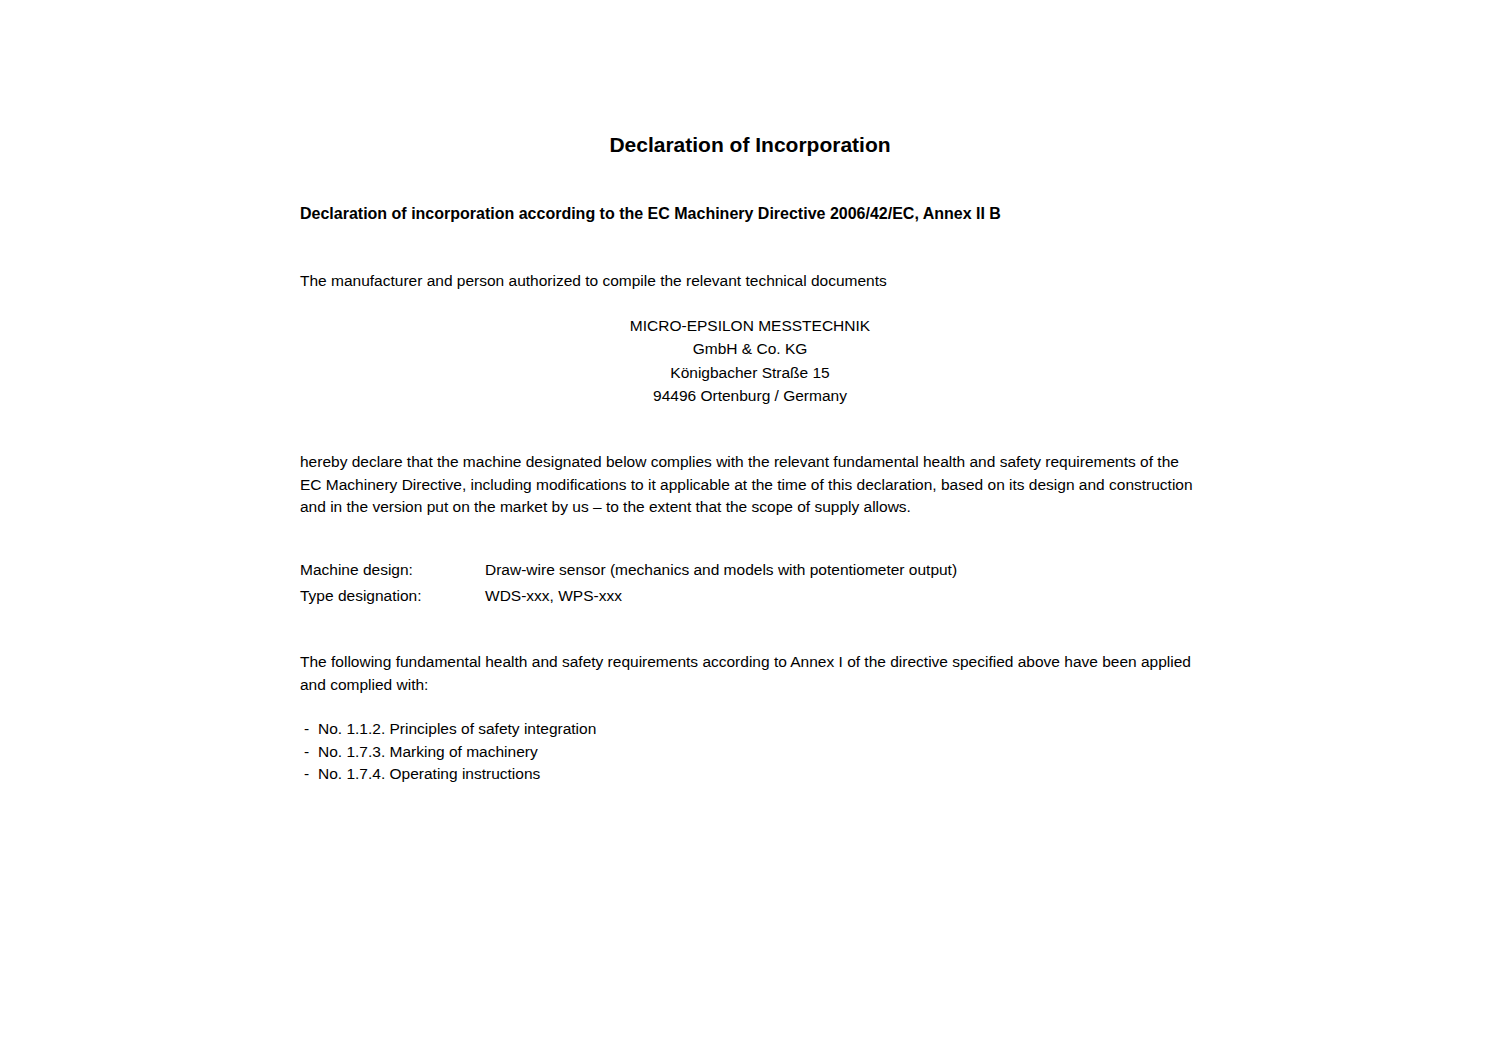Declaration of Incorporation
Declaration of incorporation according to the EC Machinery Directive 2006/42/EC, Annex II B
The manufacturer and person authorized to compile the relevant technical documents
MICRO-EPSILON MESSTECHNIK GmbH & Co. KG Königbacher Straße 15 94496 Ortenburg / Germany
hereby declare that the machine designated below complies with the relevant fundamental health and safety requirements of the EC Machinery Directive, including modifications to it applicable at the time of this declaration, based on its design and construction and in the version put on the market by us – to the extent that the scope of supply allows.
| Machine design: | Draw-wire sensor (mechanics and models with potentiometer output) |
| Type designation: | WDS-xxx, WPS-xxx |
The following fundamental health and safety requirements according to Annex I of the directive specified above have been applied and complied with:
No. 1.1.2. Principles of safety integration
No. 1.7.3. Marking of machinery
No. 1.7.4. Operating instructions